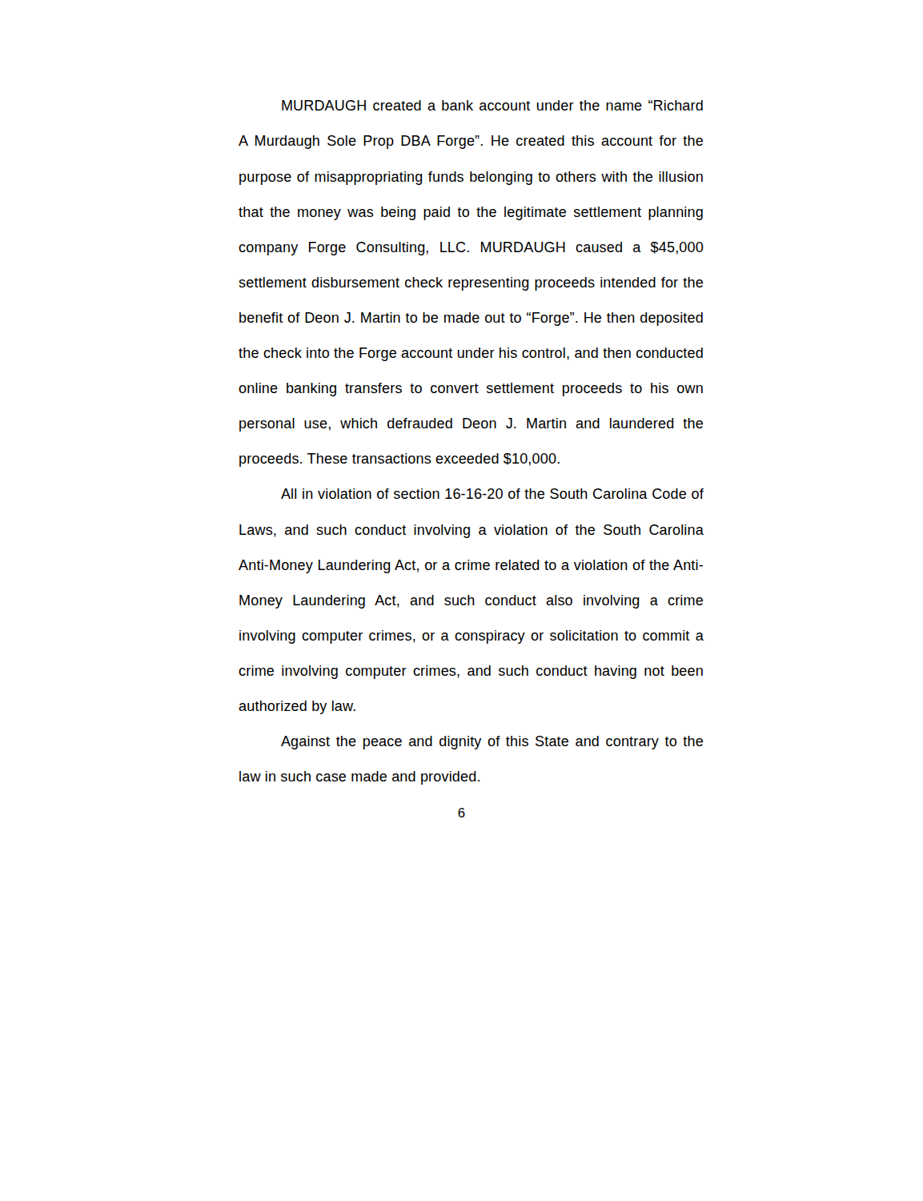MURDAUGH created a bank account under the name “Richard A Murdaugh Sole Prop DBA Forge”. He created this account for the purpose of misappropriating funds belonging to others with the illusion that the money was being paid to the legitimate settlement planning company Forge Consulting, LLC. MURDAUGH caused a $45,000 settlement disbursement check representing proceeds intended for the benefit of Deon J. Martin to be made out to “Forge”. He then deposited the check into the Forge account under his control, and then conducted online banking transfers to convert settlement proceeds to his own personal use, which defrauded Deon J. Martin and laundered the proceeds. These transactions exceeded $10,000.
All in violation of section 16-16-20 of the South Carolina Code of Laws, and such conduct involving a violation of the South Carolina Anti-Money Laundering Act, or a crime related to a violation of the Anti-Money Laundering Act, and such conduct also involving a crime involving computer crimes, or a conspiracy or solicitation to commit a crime involving computer crimes, and such conduct having not been authorized by law.
Against the peace and dignity of this State and contrary to the law in such case made and provided.
6